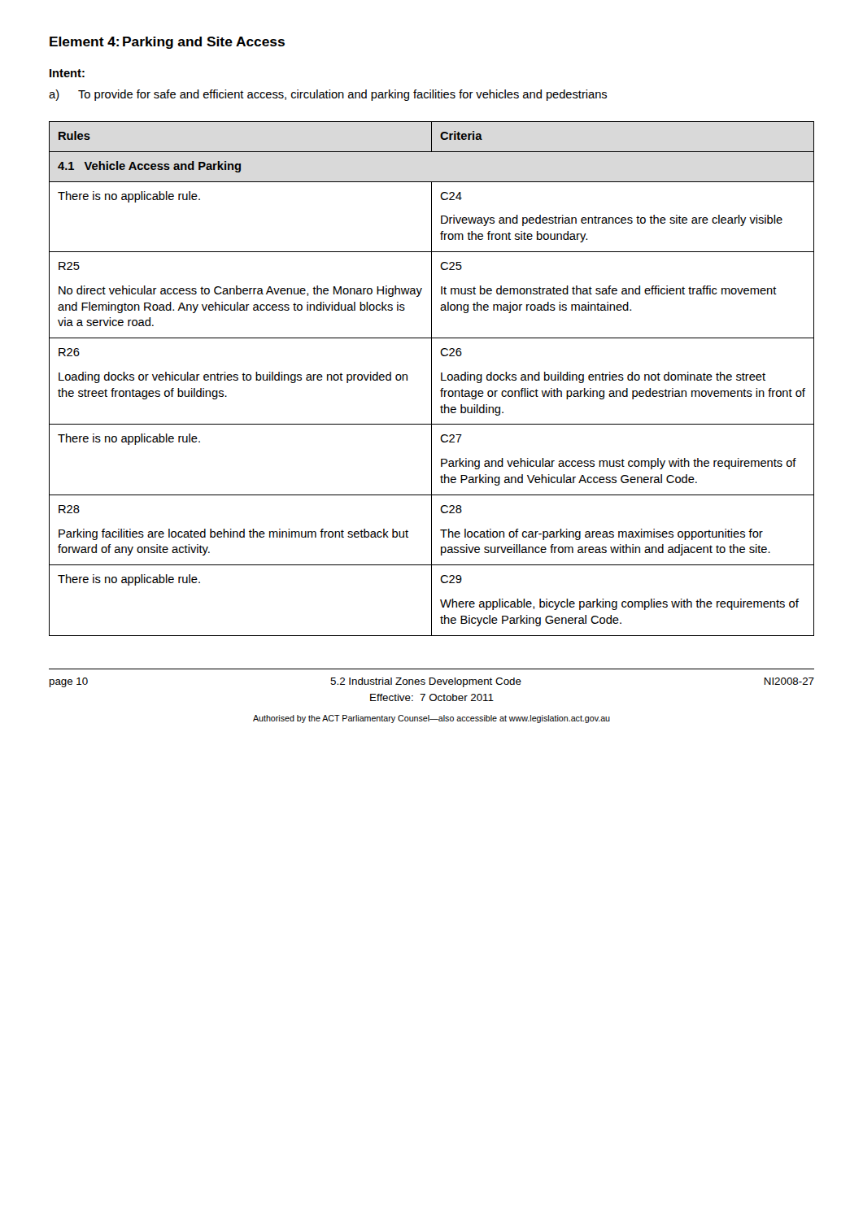Element 4: Parking and Site Access
Intent:
a) To provide for safe and efficient access, circulation and parking facilities for vehicles and pedestrians
| Rules | Criteria |
| --- | --- |
| 4.1 Vehicle Access and Parking |
| There is no applicable rule. | C24 Driveways and pedestrian entrances to the site are clearly visible from the front site boundary. |
| R25 No direct vehicular access to Canberra Avenue, the Monaro Highway and Flemington Road. Any vehicular access to individual blocks is via a service road. | C25 It must be demonstrated that safe and efficient traffic movement along the major roads is maintained. |
| R26 Loading docks or vehicular entries to buildings are not provided on the street frontages of buildings. | C26 Loading docks and building entries do not dominate the street frontage or conflict with parking and pedestrian movements in front of the building. |
| There is no applicable rule. | C27 Parking and vehicular access must comply with the requirements of the Parking and Vehicular Access General Code. |
| R28 Parking facilities are located behind the minimum front setback but forward of any onsite activity. | C28 The location of car-parking areas maximises opportunities for passive surveillance from areas within and adjacent to the site. |
| There is no applicable rule. | C29 Where applicable, bicycle parking complies with the requirements of the Bicycle Parking General Code. |
page 10
5.2 Industrial Zones Development Code
NI2008-27
Effective: 7 October 2011
Authorised by the ACT Parliamentary Counsel—also accessible at www.legislation.act.gov.au